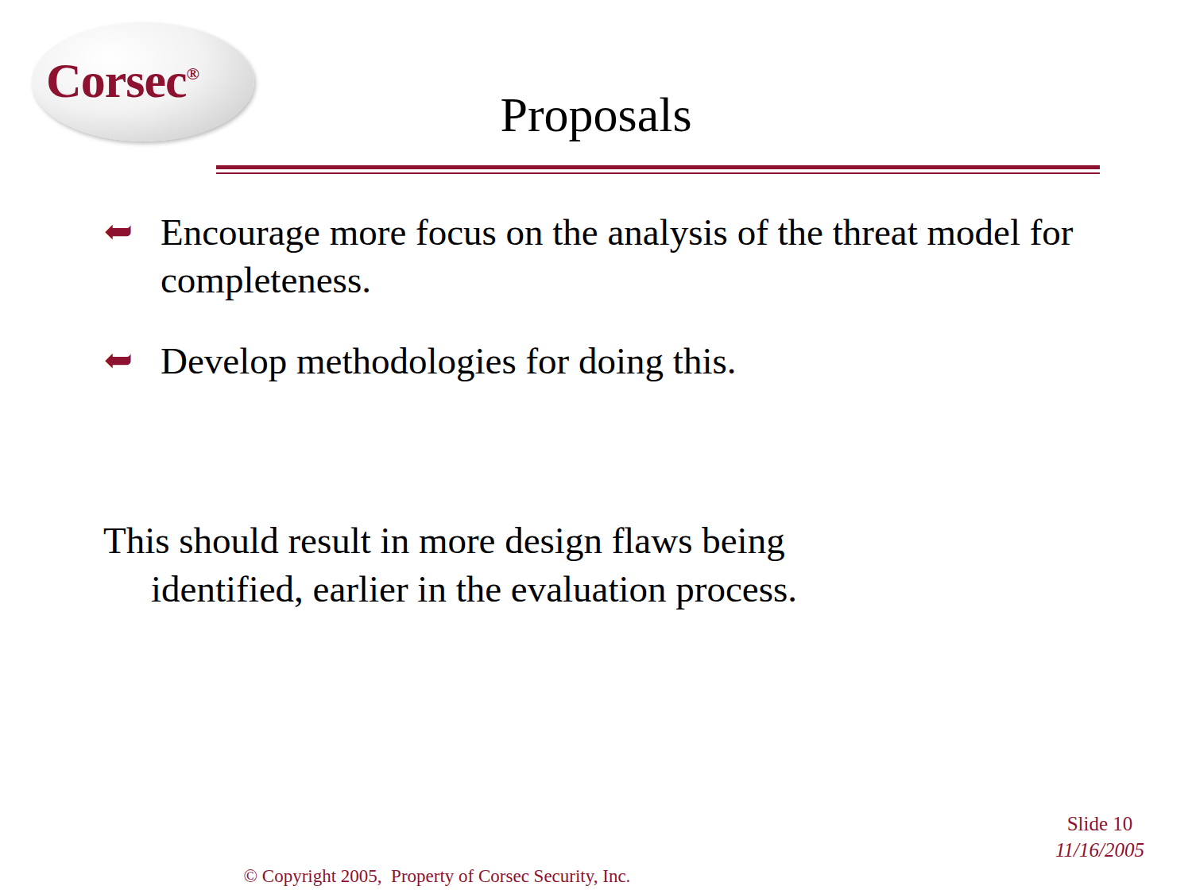Corsec®
Proposals
Encourage more focus on the analysis of the threat model for completeness.
Develop methodologies for doing this.
This should result in more design flaws being identified, earlier in the evaluation process.
© Copyright 2005, Property of Corsec Security, Inc.
Not to be distributed or re-used without express written consent.
Slide 10
11/16/2005